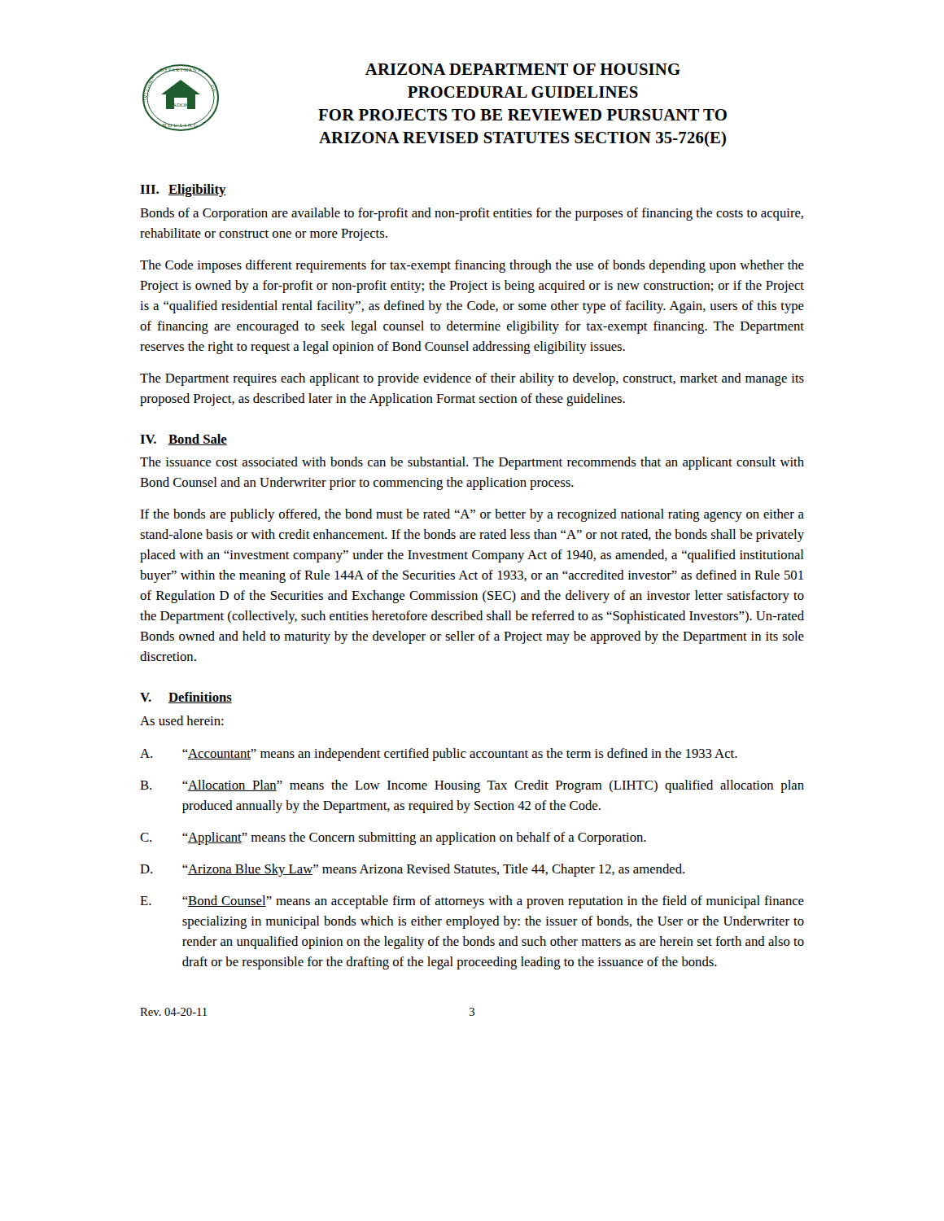ADOH DEPARTMENT ARIZONA OF HOUSING
ARIZONA DEPARTMENT OF HOUSING
PROCEDURAL GUIDELINES
FOR PROJECTS TO BE REVIEWED PURSUANT TO
ARIZONA REVISED STATUTES SECTION 35-726(E)
III. Eligibility
Bonds of a Corporation are available to for-profit and non-profit entities for the purposes of financing the costs to acquire, rehabilitate or construct one or more Projects.
The Code imposes different requirements for tax-exempt financing through the use of bonds depending upon whether the Project is owned by a for-profit or non-profit entity; the Project is being acquired or is new construction; or if the Project is a “qualified residential rental facility”, as defined by the Code, or some other type of facility. Again, users of this type of financing are encouraged to seek legal counsel to determine eligibility for tax-exempt financing. The Department reserves the right to request a legal opinion of Bond Counsel addressing eligibility issues.
The Department requires each applicant to provide evidence of their ability to develop, construct, market and manage its proposed Project, as described later in the Application Format section of these guidelines.
IV. Bond Sale
The issuance cost associated with bonds can be substantial. The Department recommends that an applicant consult with Bond Counsel and an Underwriter prior to commencing the application process.
If the bonds are publicly offered, the bond must be rated “A” or better by a recognized national rating agency on either a stand-alone basis or with credit enhancement. If the bonds are rated less than “A” or not rated, the bonds shall be privately placed with an “investment company” under the Investment Company Act of 1940, as amended, a “qualified institutional buyer” within the meaning of Rule 144A of the Securities Act of 1933, or an “accredited investor” as defined in Rule 501 of Regulation D of the Securities and Exchange Commission (SEC) and the delivery of an investor letter satisfactory to the Department (collectively, such entities heretofore described shall be referred to as “Sophisticated Investors”). Un-rated Bonds owned and held to maturity by the developer or seller of a Project may be approved by the Department in its sole discretion.
V. Definitions
As used herein:
A.
“Accountant” means an independent certified public accountant as the term is defined in the 1933 Act.
B.
“Allocation Plan” means the Low Income Housing Tax Credit Program (LIHTC) qualified allocation plan produced annually by the Department, as required by Section 42 of the Code.
C.
“Applicant” means the Concern submitting an application on behalf of a Corporation.
D.
“Arizona Blue Sky Law” means Arizona Revised Statutes, Title 44, Chapter 12, as amended.
E.
“Bond Counsel” means an acceptable firm of attorneys with a proven reputation in the field of municipal finance specializing in municipal bonds which is either employed by: the issuer of bonds, the User or the Underwriter to render an unqualified opinion on the legality of the bonds and such other matters as are herein set forth and also to draft or be responsible for the drafting of the legal proceeding leading to the issuance of the bonds.
Rev. 04-20-11
3